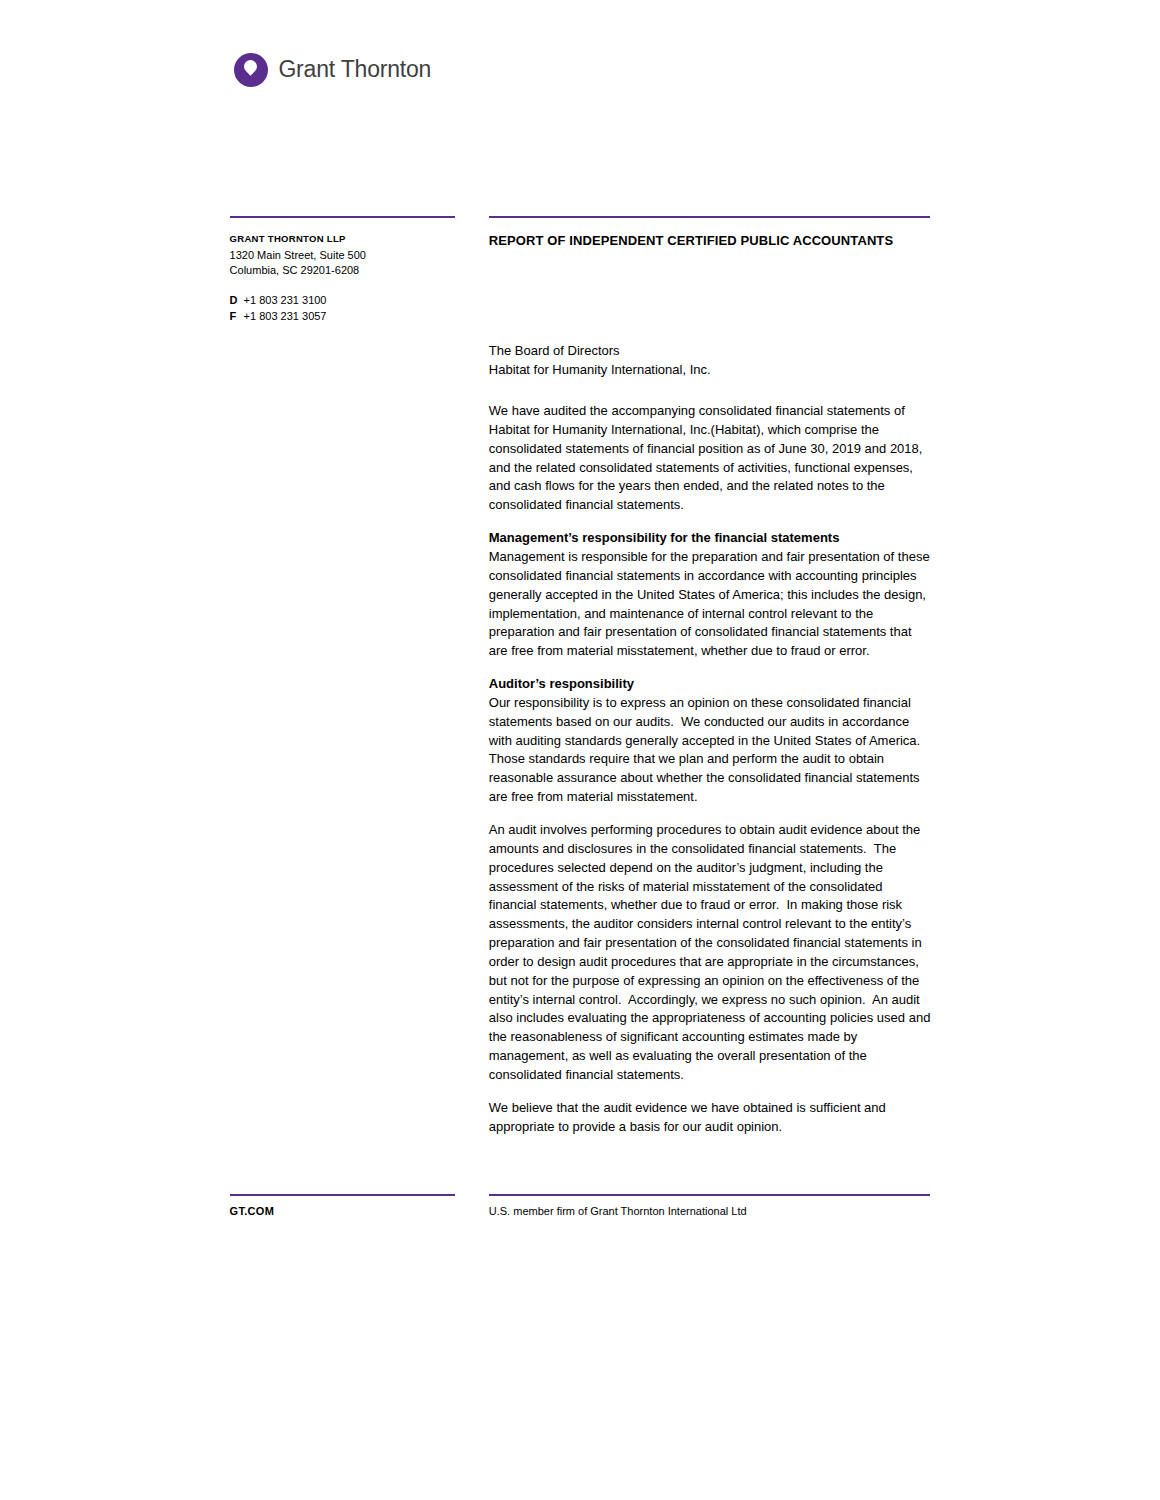Grant Thornton
GRANT THORNTON LLP
1320 Main Street, Suite 500
Columbia, SC 29201-6208
D+1 803 231 3100
F+1 803 231 3057
REPORT OF INDEPENDENT CERTIFIED PUBLIC ACCOUNTANTS
The Board of Directors
Habitat for Humanity International, Inc.
We have audited the accompanying consolidated financial statements of Habitat for Humanity International, Inc.(Habitat), which comprise the consolidated statements of financial position as of June 30, 2019 and 2018, and the related consolidated statements of activities, functional expenses, and cash flows for the years then ended, and the related notes to the consolidated financial statements.
Management’s responsibility for the financial statements
Management is responsible for the preparation and fair presentation of these consolidated financial statements in accordance with accounting principles generally accepted in the United States of America; this includes the design, implementation, and maintenance of internal control relevant to the preparation and fair presentation of consolidated financial statements that are free from material misstatement, whether due to fraud or error.
Auditor’s responsibility
Our responsibility is to express an opinion on these consolidated financial statements based on our audits. We conducted our audits in accordance with auditing standards generally accepted in the United States of America. Those standards require that we plan and perform the audit to obtain reasonable assurance about whether the consolidated financial statements are free from material misstatement.
An audit involves performing procedures to obtain audit evidence about the amounts and disclosures in the consolidated financial statements. The procedures selected depend on the auditor’s judgment, including the assessment of the risks of material misstatement of the consolidated financial statements, whether due to fraud or error. In making those risk assessments, the auditor considers internal control relevant to the entity’s preparation and fair presentation of the consolidated financial statements in order to design audit procedures that are appropriate in the circumstances, but not for the purpose of expressing an opinion on the effectiveness of the entity’s internal control. Accordingly, we express no such opinion. An audit also includes evaluating the appropriateness of accounting policies used and the reasonableness of significant accounting estimates made by management, as well as evaluating the overall presentation of the consolidated financial statements.
We believe that the audit evidence we have obtained is sufficient and appropriate to provide a basis for our audit opinion.
GT.COM
U.S. member firm of Grant Thornton International Ltd